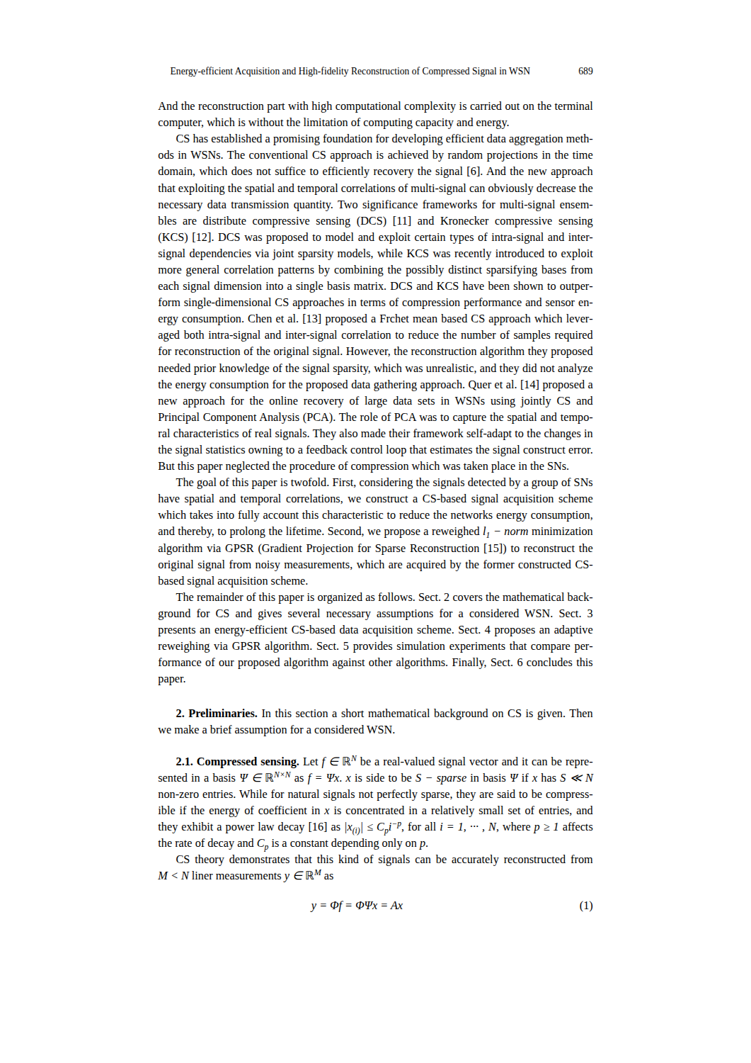Energy-efficient Acquisition and High-fidelity Reconstruction of Compressed Signal in WSN 689
And the reconstruction part with high computational complexity is carried out on the terminal computer, which is without the limitation of computing capacity and energy.
CS has established a promising foundation for developing efficient data aggregation methods in WSNs. The conventional CS approach is achieved by random projections in the time domain, which does not suffice to efficiently recovery the signal [6]. And the new approach that exploiting the spatial and temporal correlations of multi-signal can obviously decrease the necessary data transmission quantity. Two significance frameworks for multi-signal ensembles are distribute compressive sensing (DCS) [11] and Kronecker compressive sensing (KCS) [12]. DCS was proposed to model and exploit certain types of intra-signal and inter-signal dependencies via joint sparsity models, while KCS was recently introduced to exploit more general correlation patterns by combining the possibly distinct sparsifying bases from each signal dimension into a single basis matrix. DCS and KCS have been shown to outperform single-dimensional CS approaches in terms of compression performance and sensor energy consumption. Chen et al. [13] proposed a Frchet mean based CS approach which leveraged both intra-signal and inter-signal correlation to reduce the number of samples required for reconstruction of the original signal. However, the reconstruction algorithm they proposed needed prior knowledge of the signal sparsity, which was unrealistic, and they did not analyze the energy consumption for the proposed data gathering approach. Quer et al. [14] proposed a new approach for the online recovery of large data sets in WSNs using jointly CS and Principal Component Analysis (PCA). The role of PCA was to capture the spatial and temporal characteristics of real signals. They also made their framework self-adapt to the changes in the signal statistics owning to a feedback control loop that estimates the signal construct error. But this paper neglected the procedure of compression which was taken place in the SNs.
The goal of this paper is twofold. First, considering the signals detected by a group of SNs have spatial and temporal correlations, we construct a CS-based signal acquisition scheme which takes into fully account this characteristic to reduce the networks energy consumption, and thereby, to prolong the lifetime. Second, we propose a reweighed l1 − norm minimization algorithm via GPSR (Gradient Projection for Sparse Reconstruction [15]) to reconstruct the original signal from noisy measurements, which are acquired by the former constructed CS-based signal acquisition scheme.
The remainder of this paper is organized as follows. Sect. 2 covers the mathematical background for CS and gives several necessary assumptions for a considered WSN. Sect. 3 presents an energy-efficient CS-based data acquisition scheme. Sect. 4 proposes an adaptive reweighing via GPSR algorithm. Sect. 5 provides simulation experiments that compare performance of our proposed algorithm against other algorithms. Finally, Sect. 6 concludes this paper.
2. Preliminaries. In this section a short mathematical background on CS is given. Then we make a brief assumption for a considered WSN.
2.1. Compressed sensing. Let f ∈ ℝN be a real-valued signal vector and it can be represented in a basis Ψ ∈ ℝN×N as f = Ψx. x is side to be S − sparse in basis Ψ if x has S ≪ N non-zero entries. While for natural signals not perfectly sparse, they are said to be compressible if the energy of coefficient in x is concentrated in a relatively small set of entries, and they exhibit a power law decay [16] as |x(i)| ≤ Cpi−p, for all i = 1, ··· , N, where p ≥ 1 affects the rate of decay and Cp is a constant depending only on p.
CS theory demonstrates that this kind of signals can be accurately reconstructed from M < N liner measurements y ∈ ℝM as
y = Φf = ΦΨx = Ax (1)